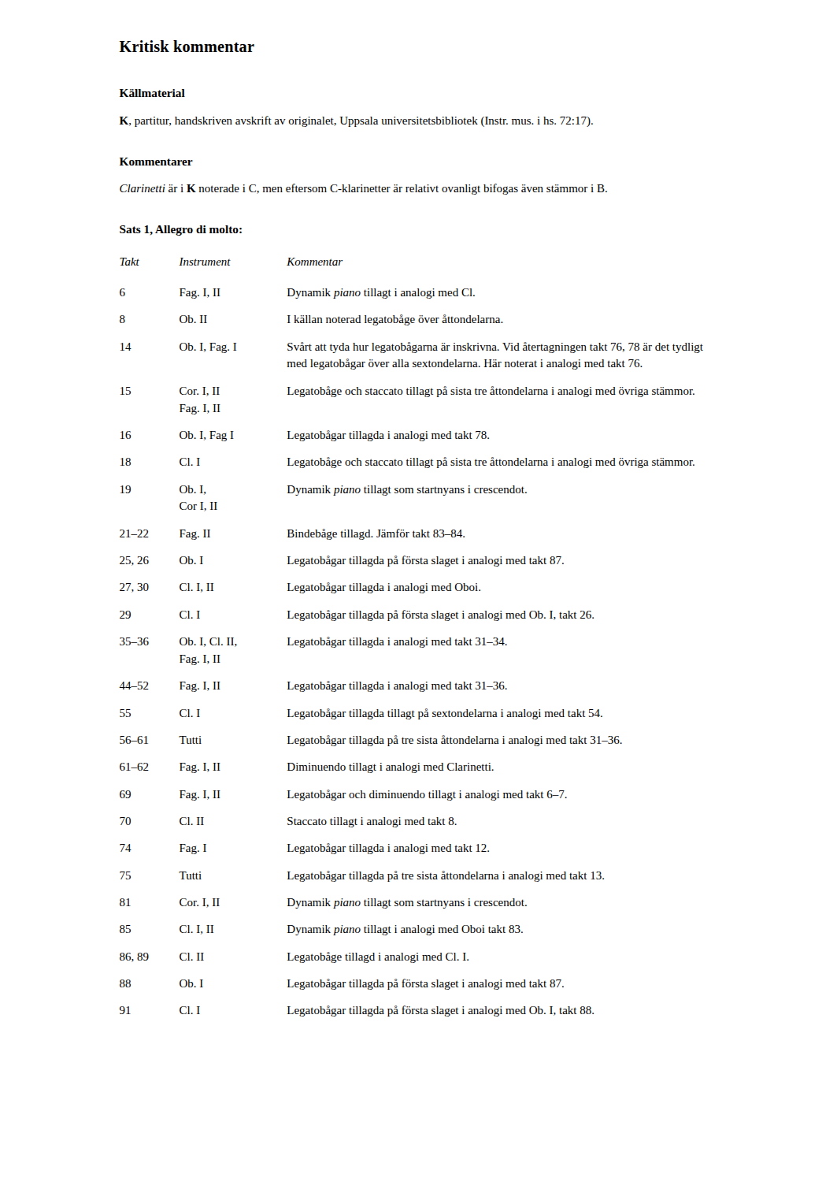Kritisk kommentar
Källmaterial
K, partitur, handskriven avskrift av originalet, Uppsala universitetsbibliotek (Instr. mus. i hs. 72:17).
Kommentarer
Clarinetti är i K noterade i C, men eftersom C-klarinetter är relativt ovanligt bifogas även stämmor i B.
Sats 1, Allegro di molto:
| Takt | Instrument | Kommentar |
| --- | --- | --- |
| 6 | Fag. I, II | Dynamik piano tillagt i analogi med Cl. |
| 8 | Ob. II | I källan noterad legatobåge över åttondelarna. |
| 14 | Ob. I, Fag. I | Svårt att tyda hur legatobågarna är inskrivna. Vid återtagningen takt 76, 78 är det tydligt med legatobågar över alla sextondelarna. Här noterat i analogi med takt 76. |
| 15 | Cor. I, II Fag. I, II | Legatobåge och staccato tillagt på sista tre åttondelarna i analogi med övriga stämmor. |
| 16 | Ob. I, Fag I | Legatobågar tillagda i analogi med takt 78. |
| 18 | Cl. I | Legatobåge och staccato tillagt på sista tre åttondelarna i analogi med övriga stämmor. |
| 19 | Ob. I, Cor I, II | Dynamik piano tillagt som startnyans i crescendot. |
| 21–22 | Fag. II | Bindebåge tillagd. Jämför takt 83–84. |
| 25, 26 | Ob. I | Legatobågar tillagda på första slaget i analogi med takt 87. |
| 27, 30 | Cl. I, II | Legatobågar tillagda i analogi med Oboi. |
| 29 | Cl. I | Legatobågar tillagda på första slaget i analogi med Ob. I, takt 26. |
| 35–36 | Ob. I, Cl. II, Fag. I, II | Legatobågar tillagda i analogi med takt 31–34. |
| 44–52 | Fag. I, II | Legatobågar tillagda i analogi med takt 31–36. |
| 55 | Cl. I | Legatobågar tillagda tillagt på sextondelarna i analogi med takt 54. |
| 56–61 | Tutti | Legatobågar tillagda på tre sista åttondelarna i analogi med takt 31–36. |
| 61–62 | Fag. I, II | Diminuendo tillagt i analogi med Clarinetti. |
| 69 | Fag. I, II | Legatobågar och diminuendo tillagt i analogi med takt 6–7. |
| 70 | Cl. II | Staccato tillagt i analogi med takt 8. |
| 74 | Fag. I | Legatobågar tillagda i analogi med takt 12. |
| 75 | Tutti | Legatobågar tillagda på tre sista åttondelarna i analogi med takt 13. |
| 81 | Cor. I, II | Dynamik piano tillagt som startnyans i crescendot. |
| 85 | Cl. I, II | Dynamik piano tillagt i analogi med Oboi takt 83. |
| 86, 89 | Cl. II | Legatobåge tillagd i analogi med Cl. I. |
| 88 | Ob. I | Legatobågar tillagda på första slaget i analogi med takt 87. |
| 91 | Cl. I | Legatobågar tillagda på första slaget i analogi med Ob. I, takt 88. |